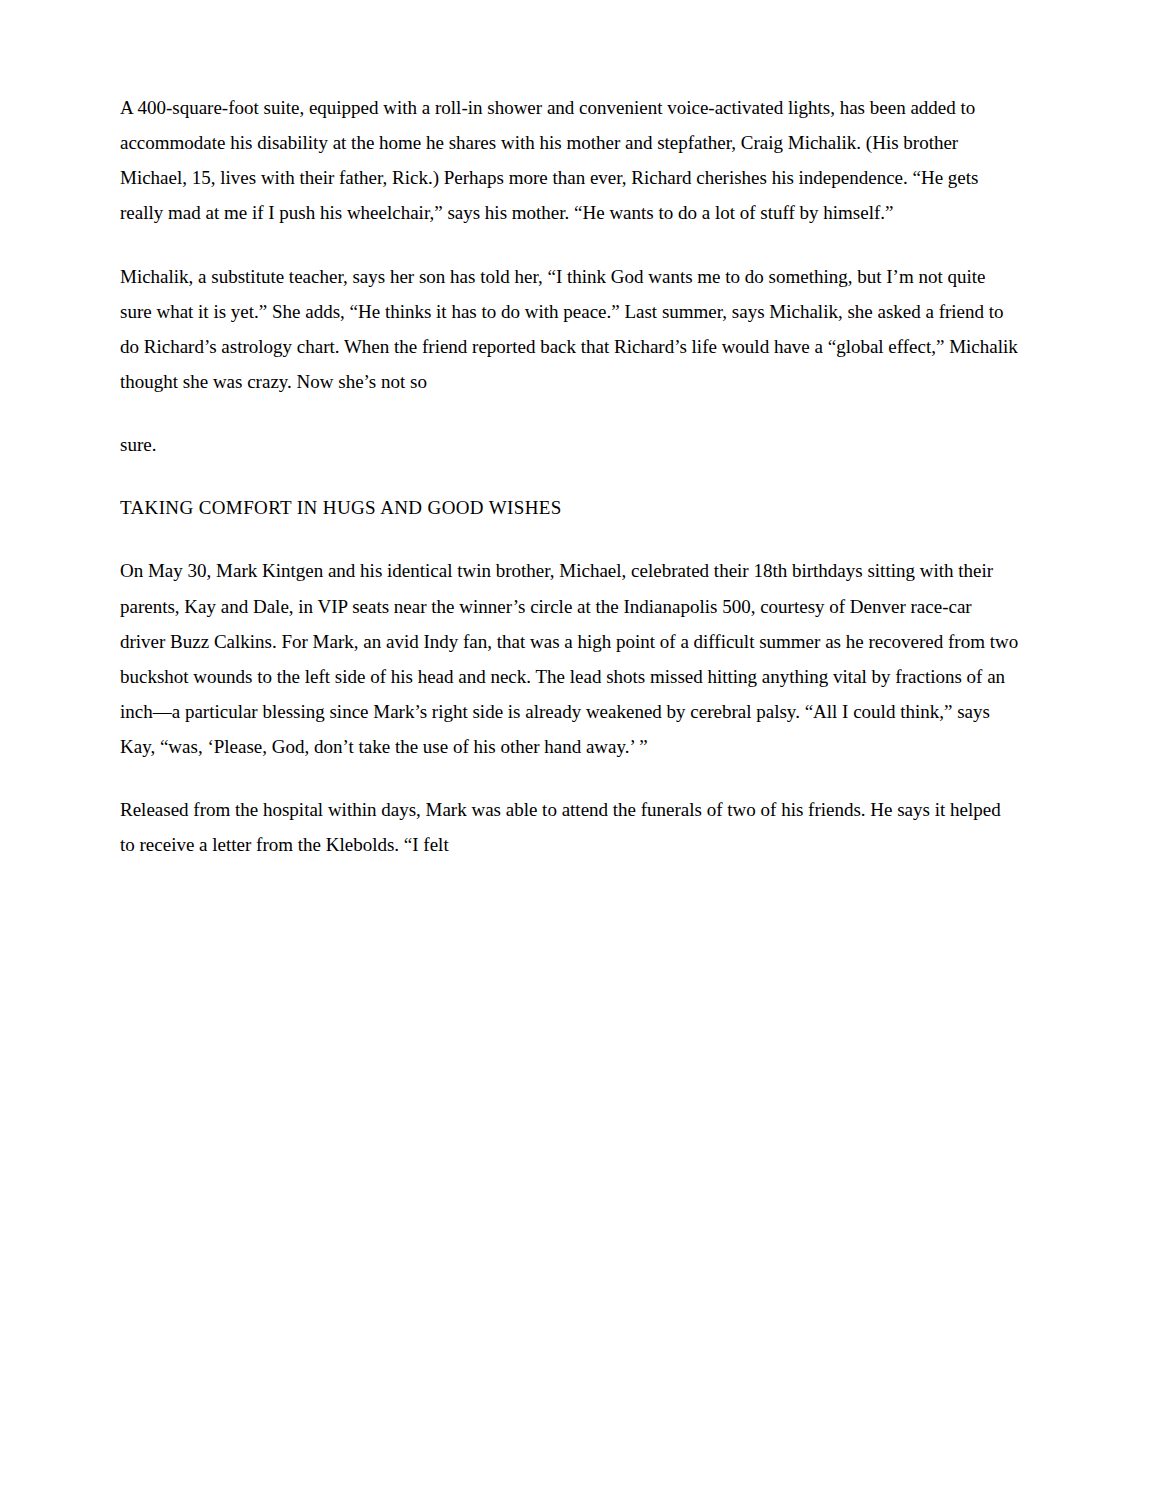A 400-square-foot suite, equipped with a roll-in shower and convenient voice-activated lights, has been added to accommodate his disability at the home he shares with his mother and stepfather, Craig Michalik. (His brother Michael, 15, lives with their father, Rick.) Perhaps more than ever, Richard cherishes his independence. “He gets really mad at me if I push his wheelchair,” says his mother. “He wants to do a lot of stuff by himself.”
Michalik, a substitute teacher, says her son has told her, “I think God wants me to do something, but I’m not quite sure what it is yet.” She adds, “He thinks it has to do with peace.” Last summer, says Michalik, she asked a friend to do Richard’s astrology chart. When the friend reported back that Richard’s life would have a “global effect,” Michalik thought she was crazy. Now she’s not so
sure.
TAKING COMFORT IN HUGS AND GOOD WISHES
On May 30, Mark Kintgen and his identical twin brother, Michael, celebrated their 18th birthdays sitting with their parents, Kay and Dale, in VIP seats near the winner’s circle at the Indianapolis 500, courtesy of Denver race-car driver Buzz Calkins. For Mark, an avid Indy fan, that was a high point of a difficult summer as he recovered from two buckshot wounds to the left side of his head and neck. The lead shots missed hitting anything vital by fractions of an inch—a particular blessing since Mark’s right side is already weakened by cerebral palsy. “All I could think,” says Kay, “was, ‘Please, God, don’t take the use of his other hand away.’ ”
Released from the hospital within days, Mark was able to attend the funerals of two of his friends. He says it helped to receive a letter from the Klebolds. “I felt